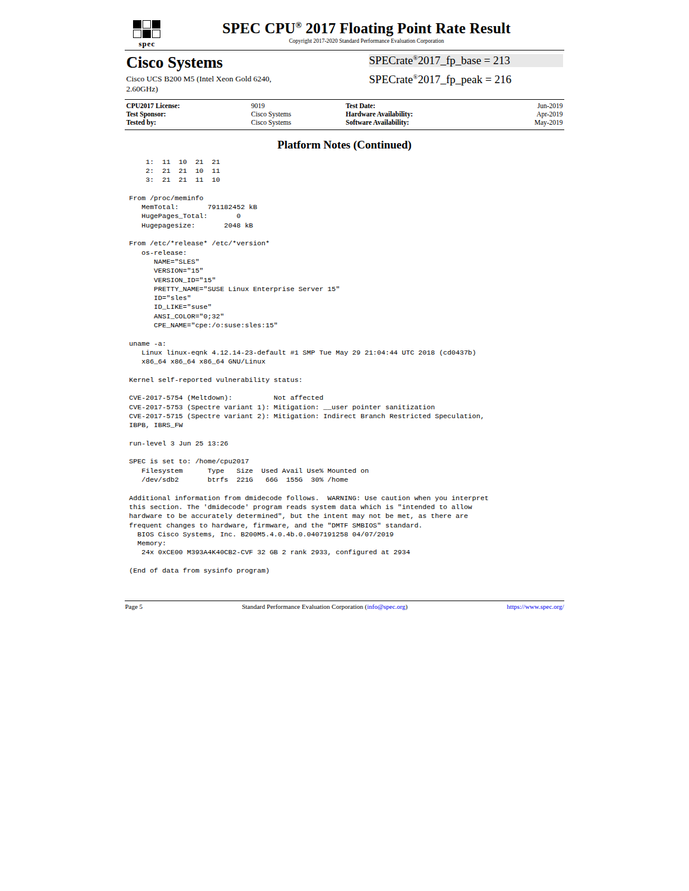spec
SPEC CPU® 2017 Floating Point Rate Result
Copyright 2017-2020 Standard Performance Evaluation Corporation
Cisco Systems
Cisco UCS B200 M5 (Intel Xeon Gold 6240,
2.60GHz)
SPECrate®2017_fp_base = 213
SPECrate®2017_fp_peak = 216
| CPU2017 License: | 9019 |
| Test Sponsor: | Cisco Systems |
| Tested by: | Cisco Systems |
| Test Date: | Jun-2019 |
| Hardware Availability: | Apr-2019 |
| Software Availability: | May-2019 |
Platform Notes (Continued)
     1:  11  10  21  21
     2:  21  21  10  11
     3:  21  21  11  10

 From /proc/meminfo
    MemTotal:       791182452 kB
    HugePages_Total:       0
    Hugepagesize:       2048 kB

 From /etc/*release* /etc/*version*
    os-release:
       NAME="SLES"
       VERSION="15"
       VERSION_ID="15"
       PRETTY_NAME="SUSE Linux Enterprise Server 15"
       ID="sles"
       ID_LIKE="suse"
       ANSI_COLOR="0;32"
       CPE_NAME="cpe:/o:suse:sles:15"

 uname -a:
    Linux linux-eqnk 4.12.14-23-default #1 SMP Tue May 29 21:04:44 UTC 2018 (cd0437b)
    x86_64 x86_64 x86_64 GNU/Linux

 Kernel self-reported vulnerability status:

 CVE-2017-5754 (Meltdown):          Not affected
 CVE-2017-5753 (Spectre variant 1): Mitigation: __user pointer sanitization
 CVE-2017-5715 (Spectre variant 2): Mitigation: Indirect Branch Restricted Speculation,
 IBPB, IBRS_FW

 run-level 3 Jun 25 13:26

 SPEC is set to: /home/cpu2017
    Filesystem      Type   Size  Used Avail Use% Mounted on
    /dev/sdb2       btrfs  221G   66G  155G  30% /home

 Additional information from dmidecode follows.  WARNING: Use caution when you interpret
 this section. The 'dmidecode' program reads system data which is "intended to allow
 hardware to be accurately determined", but the intent may not be met, as there are
 frequent changes to hardware, firmware, and the "DMTF SMBIOS" standard.
   BIOS Cisco Systems, Inc. B200M5.4.0.4b.0.0407191258 04/07/2019
   Memory:
    24x 0xCE00 M393A4K40CB2-CVF 32 GB 2 rank 2933, configured at 2934

 (End of data from sysinfo program)
Page 5
Standard Performance Evaluation Corporation (info@spec.org)
https://www.spec.org/